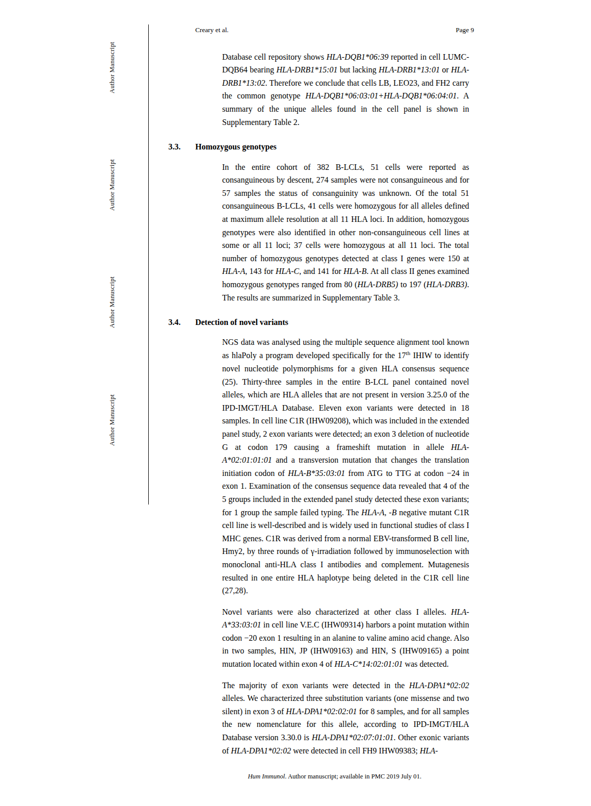Author Manuscript Author Manuscript Author Manuscript Author Manuscript
Creary et al.
Page 9
Database cell repository shows HLA-DQB1*06:39 reported in cell LUMC-DQB64 bearing HLA-DRB1*15:01 but lacking HLA-DRB1*13:01 or HLA-DRB1*13:02. Therefore we conclude that cells LB, LEO23, and FH2 carry the common genotype HLA-DQB1*06:03:01+HLA-DQB1*06:04:01. A summary of the unique alleles found in the cell panel is shown in Supplementary Table 2.
3.3. Homozygous genotypes
In the entire cohort of 382 B-LCLs, 51 cells were reported as consanguineous by descent, 274 samples were not consanguineous and for 57 samples the status of consanguinity was unknown. Of the total 51 consanguineous B-LCLs, 41 cells were homozygous for all alleles defined at maximum allele resolution at all 11 HLA loci. In addition, homozygous genotypes were also identified in other non-consanguineous cell lines at some or all 11 loci; 37 cells were homozygous at all 11 loci. The total number of homozygous genotypes detected at class I genes were 150 at HLA-A, 143 for HLA-C, and 141 for HLA-B. At all class II genes examined homozygous genotypes ranged from 80 (HLA-DRB5) to 197 (HLA-DRB3). The results are summarized in Supplementary Table 3.
3.4. Detection of novel variants
NGS data was analysed using the multiple sequence alignment tool known as hlaPoly a program developed specifically for the 17th IHIW to identify novel nucleotide polymorphisms for a given HLA consensus sequence (25). Thirty-three samples in the entire B-LCL panel contained novel alleles, which are HLA alleles that are not present in version 3.25.0 of the IPD-IMGT/HLA Database. Eleven exon variants were detected in 18 samples. In cell line C1R (IHW09208), which was included in the extended panel study, 2 exon variants were detected; an exon 3 deletion of nucleotide G at codon 179 causing a frameshift mutation in allele HLA-A*02:01:01:01 and a transversion mutation that changes the translation initiation codon of HLA-B*35:03:01 from ATG to TTG at codon −24 in exon 1. Examination of the consensus sequence data revealed that 4 of the 5 groups included in the extended panel study detected these exon variants; for 1 group the sample failed typing. The HLA-A, -B negative mutant C1R cell line is well-described and is widely used in functional studies of class I MHC genes. C1R was derived from a normal EBV-transformed B cell line, Hmy2, by three rounds of γ-irradiation followed by immunoselection with monoclonal anti-HLA class I antibodies and complement. Mutagenesis resulted in one entire HLA haplotype being deleted in the C1R cell line (27,28).
Novel variants were also characterized at other class I alleles. HLA-A*33:03:01 in cell line V.E.C (IHW09314) harbors a point mutation within codon −20 exon 1 resulting in an alanine to valine amino acid change. Also in two samples, HIN, JP (IHW09163) and HIN, S (IHW09165) a point mutation located within exon 4 of HLA-C*14:02:01:01 was detected.
The majority of exon variants were detected in the HLA-DPA1*02:02 alleles. We characterized three substitution variants (one missense and two silent) in exon 3 of HLA-DPA1*02:02:01 for 8 samples, and for all samples the new nomenclature for this allele, according to IPD-IMGT/HLA Database version 3.30.0 is HLA-DPA1*02:07:01:01. Other exonic variants of HLA-DPA1*02:02 were detected in cell FH9 IHW09383; HLA-
Hum Immunol. Author manuscript; available in PMC 2019 July 01.